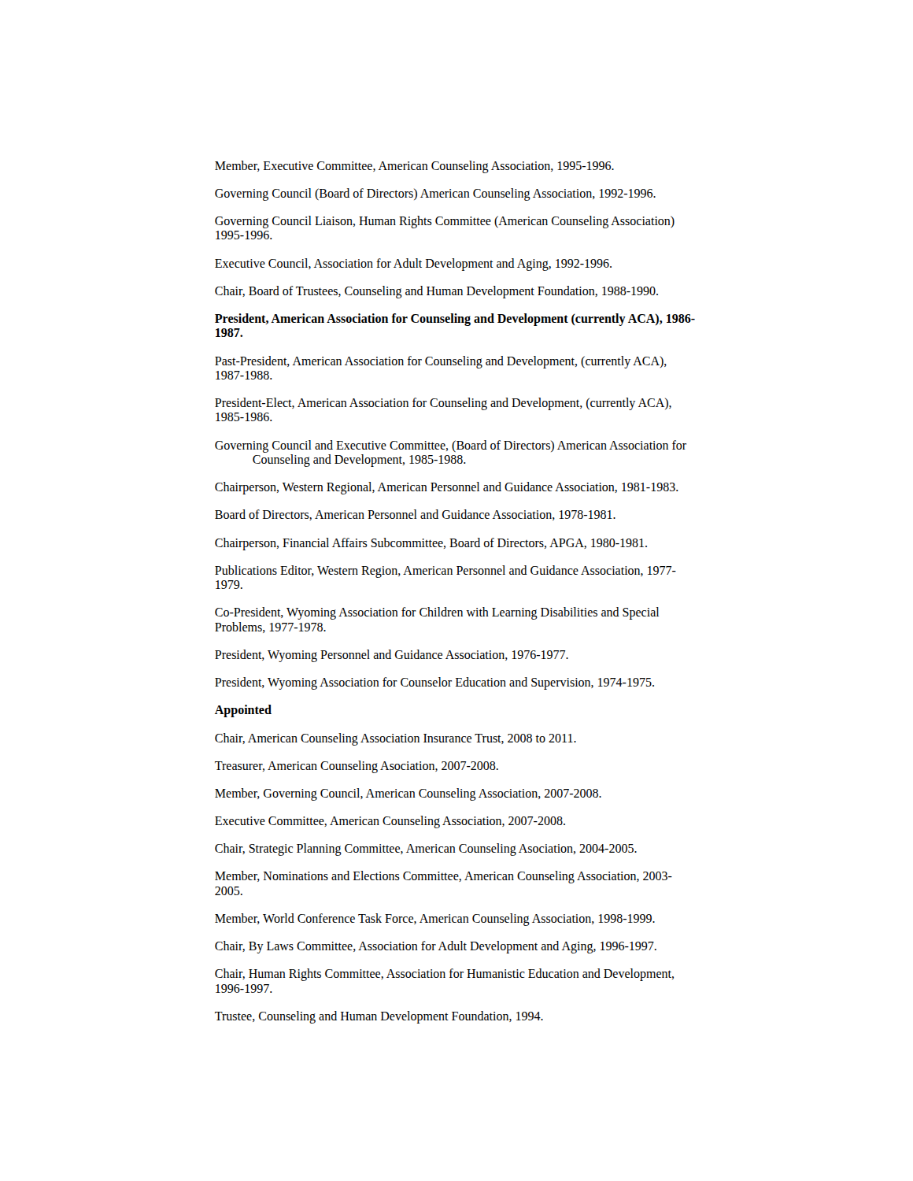Member, Executive Committee, American Counseling Association, 1995-1996.
Governing Council (Board of Directors) American Counseling Association, 1992-1996.
Governing Council Liaison, Human Rights Committee (American Counseling Association) 1995-1996.
Executive Council, Association for Adult Development and Aging, 1992-1996.
Chair, Board of Trustees, Counseling and Human Development Foundation, 1988-1990.
President, American Association for Counseling and Development (currently ACA), 1986-1987.
Past-President, American Association for Counseling and Development, (currently ACA), 1987-1988.
President-Elect, American Association for Counseling and Development, (currently ACA), 1985-1986.
Governing Council and Executive Committee, (Board of Directors) American Association for Counseling and Development, 1985-1988.
Chairperson, Western Regional, American Personnel and Guidance Association, 1981-1983.
Board of Directors, American Personnel and Guidance Association, 1978-1981.
Chairperson, Financial Affairs Subcommittee, Board of Directors, APGA, 1980-1981.
Publications Editor, Western Region, American Personnel and Guidance Association, 1977-1979.
Co-President, Wyoming Association for Children with Learning Disabilities and Special Problems, 1977-1978.
President, Wyoming Personnel and Guidance Association, 1976-1977.
President, Wyoming Association for Counselor Education and Supervision, 1974-1975.
Appointed
Chair, American Counseling Association Insurance Trust, 2008 to 2011.
Treasurer, American Counseling Asociation, 2007-2008.
Member, Governing Council, American Counseling Association, 2007-2008.
Executive Committee, American Counseling Association, 2007-2008.
Chair, Strategic Planning Committee, American Counseling Asociation, 2004-2005.
Member, Nominations and Elections Committee, American Counseling Association, 2003-2005.
Member, World Conference Task Force, American Counseling Association, 1998-1999.
Chair, By Laws Committee, Association for Adult Development and Aging, 1996-1997.
Chair, Human Rights Committee, Association for Humanistic Education and Development, 1996-1997.
Trustee, Counseling and Human Development Foundation, 1994.